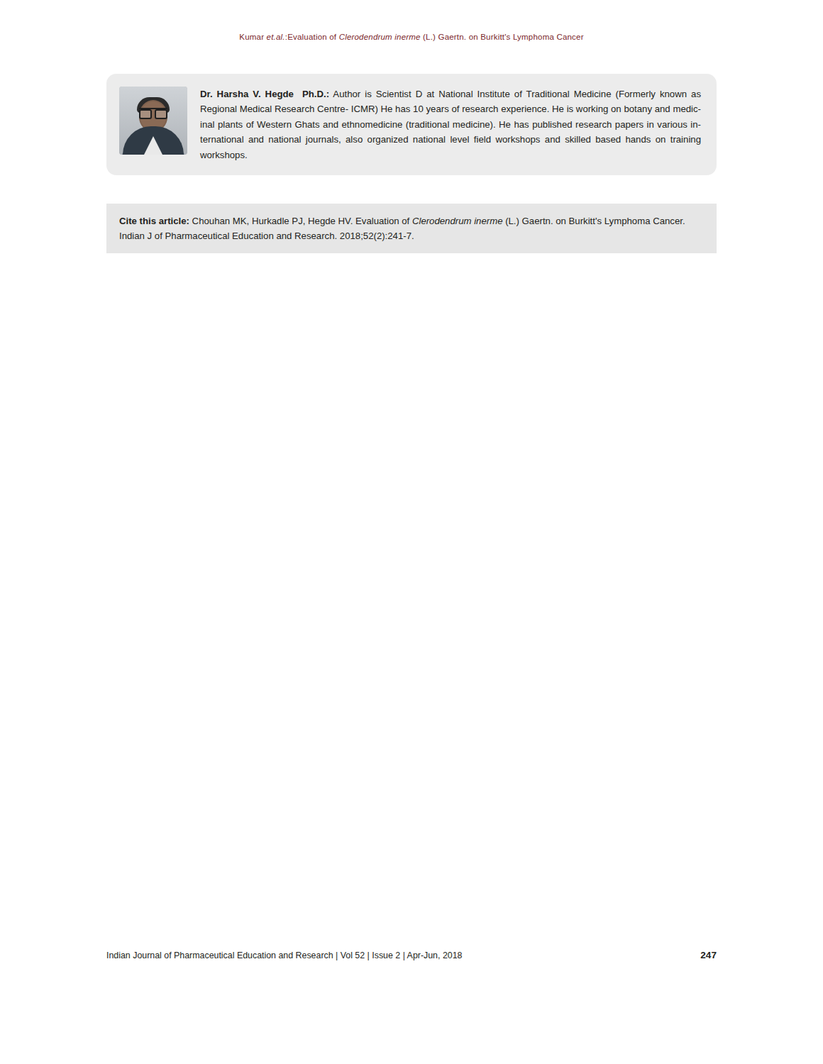Kumar et.al.:Evaluation of Clerodendrum inerme (L.) Gaertn. on Burkitt's Lymphoma Cancer
Dr. Harsha V. Hegde Ph.D.: Author is Scientist D at National Institute of Traditional Medicine (Formerly known as Regional Medical Research Centre- ICMR) He has 10 years of research experience. He is working on botany and medicinal plants of Western Ghats and ethnomedicine (traditional medicine). He has published research papers in various international and national journals, also organized national level field workshops and skilled based hands on training workshops.
Cite this article: Chouhan MK, Hurkadle PJ, Hegde HV. Evaluation of Clerodendrum inerme (L.) Gaertn. on Burkitt's Lymphoma Cancer. Indian J of Pharmaceutical Education and Research. 2018;52(2):241-7.
Indian Journal of Pharmaceutical Education and Research | Vol 52 | Issue 2 | Apr-Jun, 2018
247